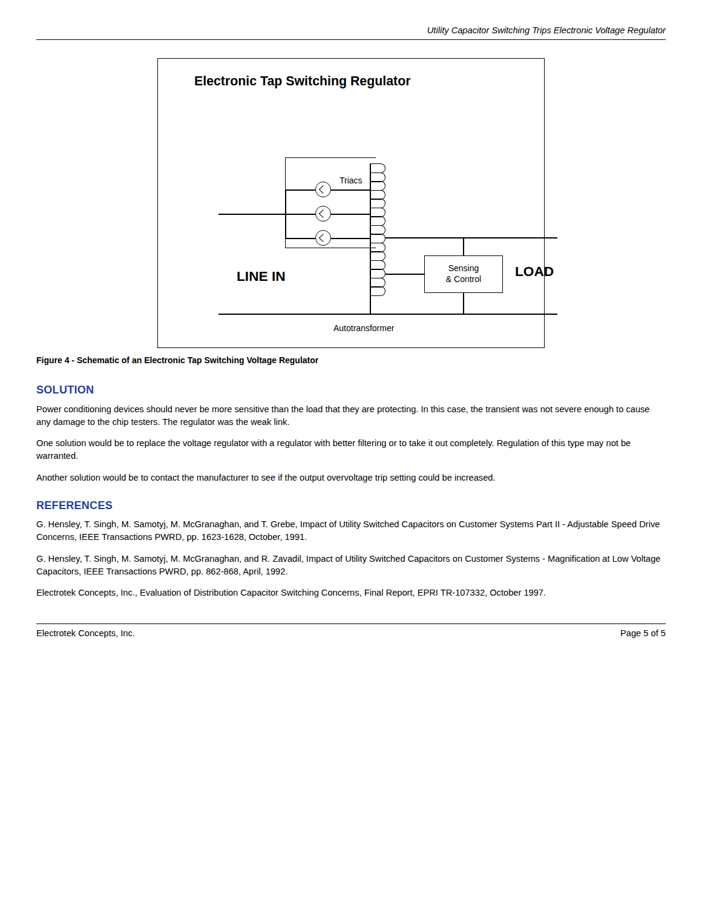Utility Capacitor Switching Trips Electronic Voltage Regulator
Electronic Tap Switching Regulator
Triacs
Sensing
& Control
LINE IN
LOAD
Autotransformer
Figure 4 - Schematic of an Electronic Tap Switching Voltage Regulator
SOLUTION
Power conditioning devices should never be more sensitive than the load that they are protecting. In this case, the transient was not severe enough to cause any damage to the chip testers. The regulator was the weak link.
One solution would be to replace the voltage regulator with a regulator with better filtering or to take it out completely. Regulation of this type may not be warranted.
Another solution would be to contact the manufacturer to see if the output overvoltage trip setting could be increased.
REFERENCES
G. Hensley, T. Singh, M. Samotyj, M. McGranaghan, and T. Grebe, Impact of Utility Switched Capacitors on Customer Systems Part II - Adjustable Speed Drive Concerns, IEEE Transactions PWRD, pp. 1623-1628, October, 1991.
G. Hensley, T. Singh, M. Samotyj, M. McGranaghan, and R. Zavadil, Impact of Utility Switched Capacitors on Customer Systems - Magnification at Low Voltage Capacitors, IEEE Transactions PWRD, pp. 862-868, April, 1992.
Electrotek Concepts, Inc., Evaluation of Distribution Capacitor Switching Concerns, Final Report, EPRI TR-107332, October 1997.
Electrotek Concepts, Inc. Page 5 of 5